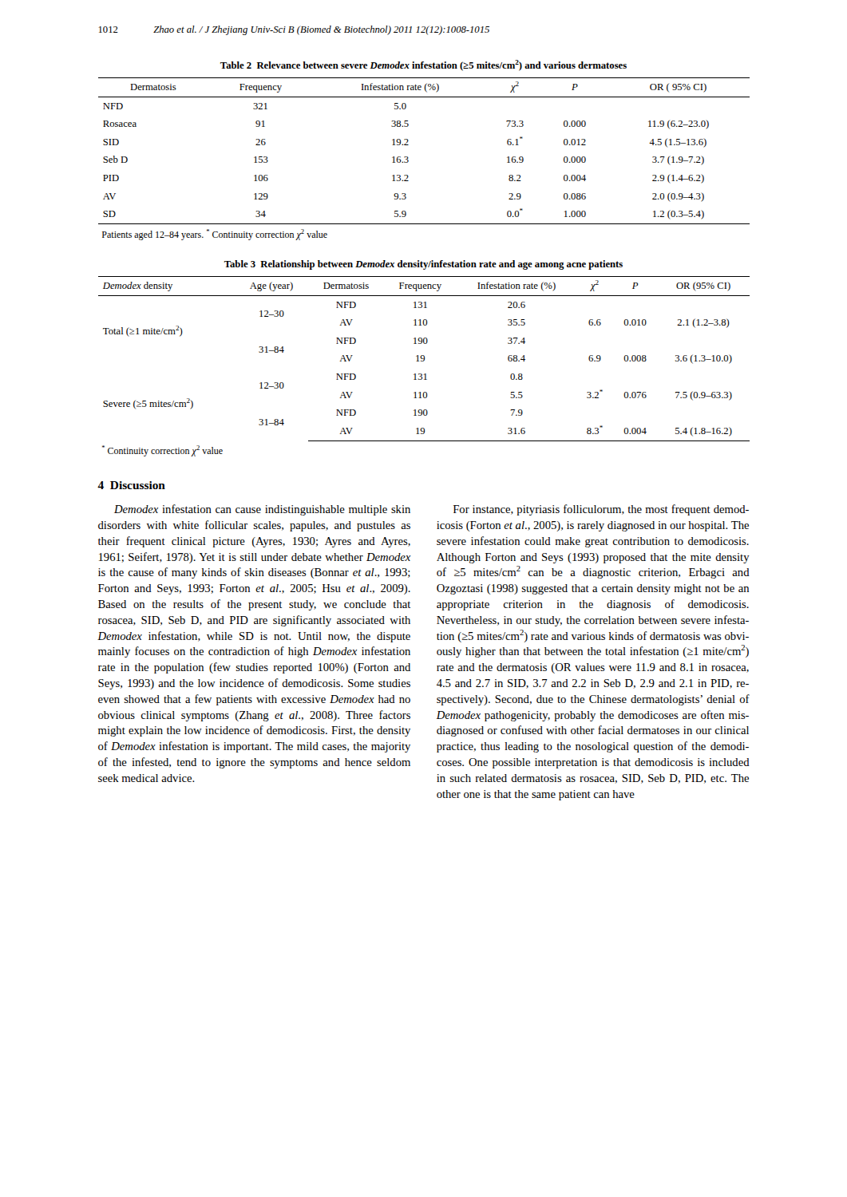1012 Zhao et al. / J Zhejiang Univ-Sci B (Biomed & Biotechnol) 2011 12(12):1008-1015
Table 2 Relevance between severe Demodex infestation (≥5 mites/cm 2 ) and various dermatoses
| Dermatosis | Frequency | Infestation rate (%) | χ 2 | P | OR ( 95% CI) |
| --- | --- | --- | --- | --- | --- |
| NFD | 321 | 5.0 | | | |
| Rosacea | 91 | 38.5 | 73.3 | 0.000 | 11.9 (6.2–23.0) |
| SID | 26 | 19.2 | 6.1 * | 0.012 | 4.5 (1.5–13.6) |
| Seb D | 153 | 16.3 | 16.9 | 0.000 | 3.7 (1.9–7.2) |
| PID | 106 | 13.2 | 8.2 | 0.004 | 2.9 (1.4–6.2) |
| AV | 129 | 9.3 | 2.9 | 0.086 | 2.0 (0.9–4.3) |
| SD | 34 | 5.9 | 0.0 * | 1.000 | 1.2 (0.3–5.4) |
Patients aged 12–84 years. * Continuity correction χ2 value
Table 3 Relationship between Demodex density/infestation rate and age among acne patients
| Demodex density | Age (year) | Dermatosis | Frequency | Infestation rate (%) | χ 2 | P | OR (95% CI) |
| --- | --- | --- | --- | --- | --- | --- | --- |
| Total (≥1 mite/cm 2 ) | 12–30 | NFD | 131 | 20.6 | | | |
| AV | 110 | 35.5 | 6.6 | 0.010 | 2.1 (1.2–3.8) |
| 31–84 | NFD | 190 | 37.4 | | | |
| AV | 19 | 68.4 | 6.9 | 0.008 | 3.6 (1.3–10.0) |
| Severe (≥5 mites/cm 2 ) | 12–30 | NFD | 131 | 0.8 | | | |
| AV | 110 | 5.5 | 3.2 * | 0.076 | 7.5 (0.9–63.3) |
| 31–84 | NFD | 190 | 7.9 | | | |
| AV | 19 | 31.6 | 8.3 * | 0.004 | 5.4 (1.8–16.2) |
* Continuity correction χ2 value
4 Discussion
Demodex infestation can cause indistinguishable multiple skin disorders with white follicular scales, papules, and pustules as their frequent clinical picture (Ayres, 1930; Ayres and Ayres, 1961; Seifert, 1978). Yet it is still under debate whether Demodex is the cause of many kinds of skin diseases (Bonnar et al., 1993; Forton and Seys, 1993; Forton et al., 2005; Hsu et al., 2009). Based on the results of the present study, we conclude that rosacea, SID, Seb D, and PID are significantly associated with Demodex infestation, while SD is not. Until now, the dispute mainly focuses on the contradiction of high Demodex infestation rate in the population (few studies reported 100%) (Forton and Seys, 1993) and the low incidence of demodicosis. Some studies even showed that a few patients with excessive Demodex had no obvious clinical symptoms (Zhang et al., 2008). Three factors might explain the low incidence of demodicosis. First, the density of Demodex infestation is important. The mild cases, the majority of the infested, tend to ignore the symptoms and hence seldom seek medical advice.
For instance, pityriasis folliculorum, the most frequent demodicosis (Forton et al., 2005), is rarely diagnosed in our hospital. The severe infestation could make great contribution to demodicosis. Although Forton and Seys (1993) proposed that the mite density of ≥5 mites/cm2 can be a diagnostic criterion, Erbagci and Ozgoztasi (1998) suggested that a certain density might not be an appropriate criterion in the diagnosis of demodicosis. Nevertheless, in our study, the correlation between severe infestation (≥5 mites/cm2) rate and various kinds of dermatosis was obviously higher than that between the total infestation (≥1 mite/cm2) rate and the dermatosis (OR values were 11.9 and 8.1 in rosacea, 4.5 and 2.7 in SID, 3.7 and 2.2 in Seb D, 2.9 and 2.1 in PID, respectively). Second, due to the Chinese dermatologists’ denial of Demodex pathogenicity, probably the demodicoses are often misdiagnosed or confused with other facial dermatoses in our clinical practice, thus leading to the nosological question of the demodicoses. One possible interpretation is that demodicosis is included in such related dermatosis as rosacea, SID, Seb D, PID, etc. The other one is that the same patient can have